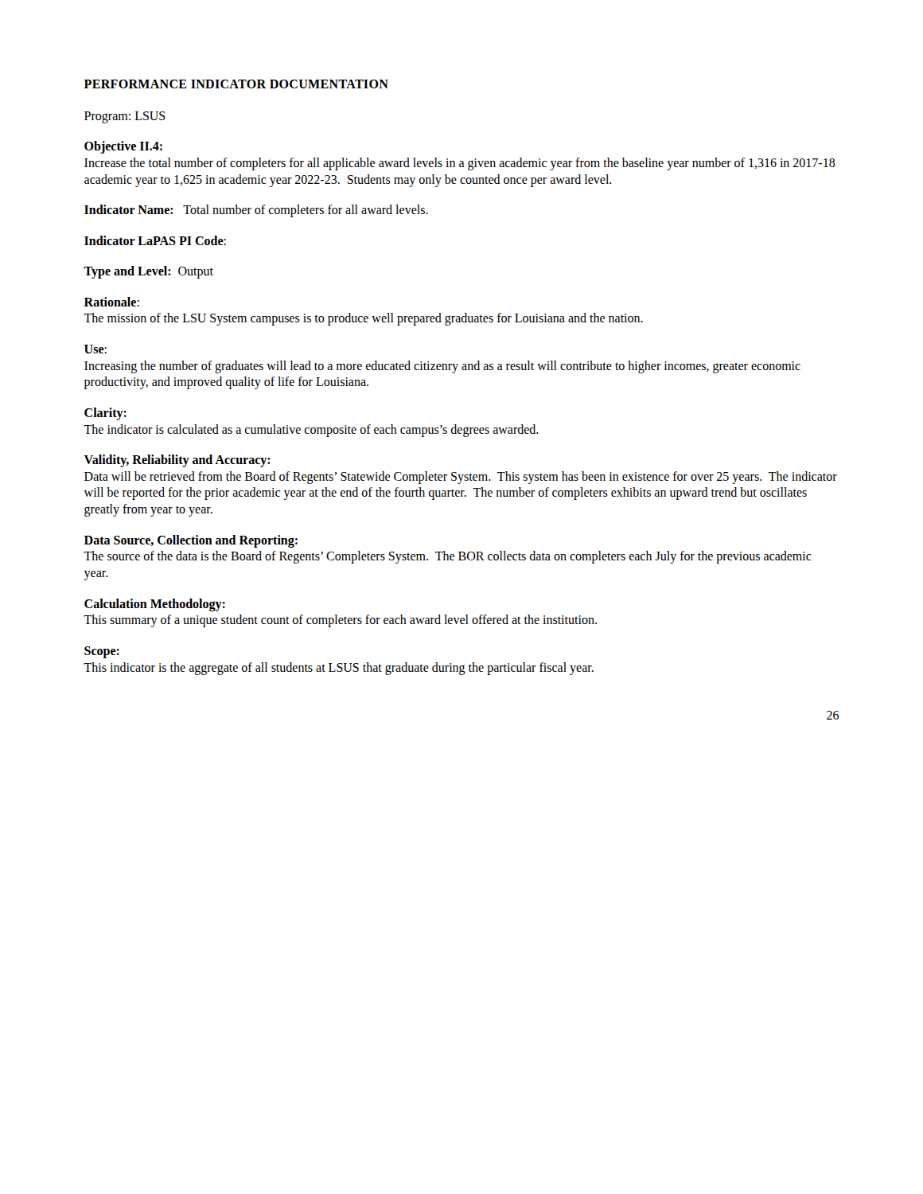PERFORMANCE INDICATOR DOCUMENTATION
Program: LSUS
Objective II.4:
Increase the total number of completers for all applicable award levels in a given academic year from the baseline year number of 1,316 in 2017-18 academic year to 1,625 in academic year 2022-23. Students may only be counted once per award level.
Indicator Name: Total number of completers for all award levels.
Indicator LaPAS PI Code:
Type and Level: Output
Rationale:
The mission of the LSU System campuses is to produce well prepared graduates for Louisiana and the nation.
Use:
Increasing the number of graduates will lead to a more educated citizenry and as a result will contribute to higher incomes, greater economic productivity, and improved quality of life for Louisiana.
Clarity:
The indicator is calculated as a cumulative composite of each campus’s degrees awarded.
Validity, Reliability and Accuracy:
Data will be retrieved from the Board of Regents’ Statewide Completer System. This system has been in existence for over 25 years. The indicator will be reported for the prior academic year at the end of the fourth quarter. The number of completers exhibits an upward trend but oscillates greatly from year to year.
Data Source, Collection and Reporting:
The source of the data is the Board of Regents’ Completers System. The BOR collects data on completers each July for the previous academic year.
Calculation Methodology:
This summary of a unique student count of completers for each award level offered at the institution.
Scope:
This indicator is the aggregate of all students at LSUS that graduate during the particular fiscal year.
26